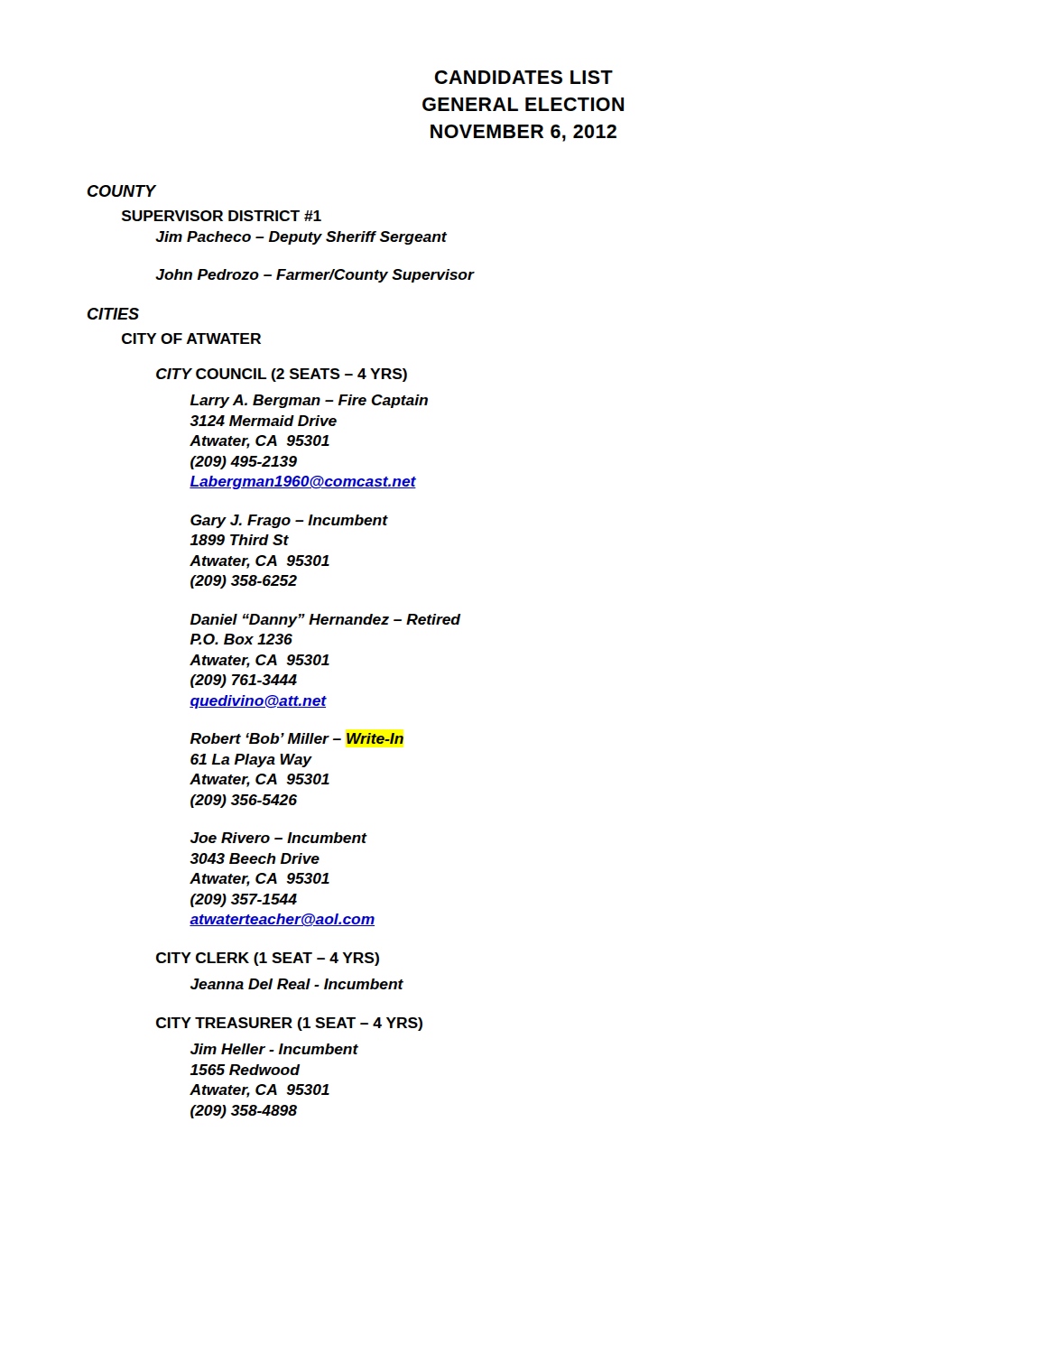CANDIDATES LIST
GENERAL ELECTION
NOVEMBER 6, 2012
COUNTY
SUPERVISOR DISTRICT #1
Jim Pacheco – Deputy Sheriff Sergeant
John Pedrozo – Farmer/County Supervisor
CITIES
CITY OF ATWATER
CITY COUNCIL (2 SEATS – 4 YRS)
Larry A. Bergman – Fire Captain
3124 Mermaid Drive
Atwater, CA 95301
(209) 495-2139
Labergman1960@comcast.net
Gary J. Frago – Incumbent
1899 Third St
Atwater, CA 95301
(209) 358-6252
Daniel “Danny” Hernandez – Retired
P.O. Box 1236
Atwater, CA 95301
(209) 761-3444
quedivino@att.net
Robert ‘Bob’ Miller – Write-In
61 La Playa Way
Atwater, CA 95301
(209) 356-5426
Joe Rivero – Incumbent
3043 Beech Drive
Atwater, CA 95301
(209) 357-1544
atwaterteacher@aol.com
CITY CLERK (1 SEAT – 4 YRS)
Jeanna Del Real - Incumbent
CITY TREASURER (1 SEAT – 4 YRS)
Jim Heller - Incumbent
1565 Redwood
Atwater, CA 95301
(209) 358-4898